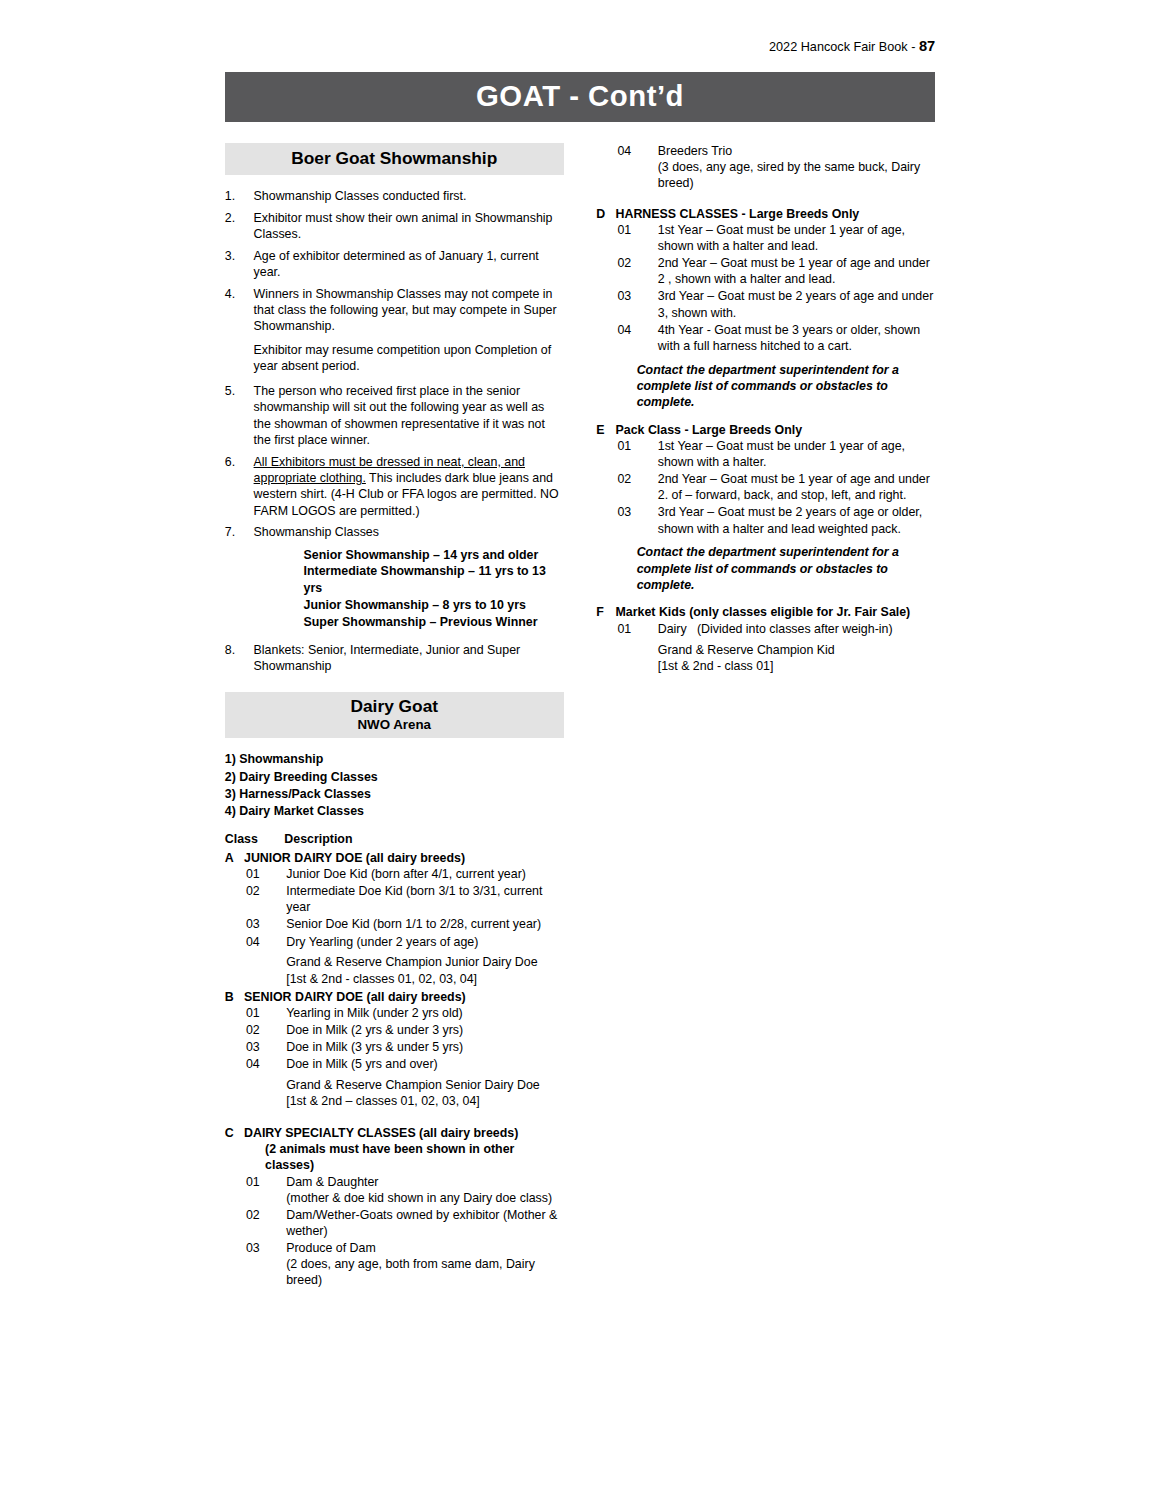2022 Hancock Fair Book - 87
GOAT - Cont’d
Boer Goat Showmanship
Showmanship Classes conducted first.
Exhibitor must show their own animal in Showmanship Classes.
Age of exhibitor determined as of January 1, current year.
Winners in Showmanship Classes may not compete in that class the following year, but may compete in Super Showmanship.
Exhibitor may resume competition upon Completion of year absent period.
The person who received first place in the senior showmanship will sit out the following year as well as the showman of showmen representative if it was not the first place winner.
All Exhibitors must be dressed in neat, clean, and appropriate clothing. This includes dark blue jeans and western shirt. (4-H Club or FFA logos are permitted. NO FARM LOGOS are permitted.)
Showmanship Classes
Senior Showmanship – 14 yrs and older
Intermediate Showmanship – 11 yrs to 13 yrs
Junior Showmanship – 8 yrs to 10 yrs
Super Showmanship – Previous Winner
Blankets: Senior, Intermediate, Junior and Super Showmanship
Dairy GoatNWO Arena
1) Showmanship
2) Dairy Breeding Classes
3) Harness/Pack Classes
4) Dairy Market Classes
Class Description
AJUNIOR DAIRY DOE (all dairy breeds)
| 01 | Junior Doe Kid (born after 4/1, current year) |
| 02 | Intermediate Doe Kid (born 3/1 to 3/31, current year |
| 03 | Senior Doe Kid (born 1/1 to 2/28, current year) |
| 04 | Dry Yearling (under 2 years of age) |
Grand & Reserve Champion Junior Dairy Doe
[1st & 2nd - classes 01, 02, 03, 04]
BSENIOR DAIRY DOE (all dairy breeds)
| 01 | Yearling in Milk (under 2 yrs old) |
| 02 | Doe in Milk (2 yrs & under 3 yrs) |
| 03 | Doe in Milk (3 yrs & under 5 yrs) |
| 04 | Doe in Milk (5 yrs and over) |
Grand & Reserve Champion Senior Dairy Doe
[1st & 2nd – classes 01, 02, 03, 04]
CDAIRY SPECIALTY CLASSES (all dairy breeds)
(2 animals must have been shown in other classes)
| 01 | Dam & Daughter (mother & doe kid shown in any Dairy doe class) |
| 02 | Dam/Wether-Goats owned by exhibitor (Mother & wether) |
| 03 | Produce of Dam (2 does, any age, both from same dam, Dairy breed) |
| 04 | Breeders Trio (3 does, any age, sired by the same buck, Dairy breed) |
DHARNESS CLASSES - Large Breeds Only
| 01 | 1st Year – Goat must be under 1 year of age, shown with a halter and lead. |
| 02 | 2nd Year – Goat must be 1 year of age and under 2 , shown with a halter and lead. |
| 03 | 3rd Year – Goat must be 2 years of age and under 3, shown with. |
| 04 | 4th Year - Goat must be 3 years or older, shown with a full harness hitched to a cart. |
Contact the department superintendent for a complete list of commands or obstacles to complete.
EPack Class - Large Breeds Only
| 01 | 1st Year – Goat must be under 1 year of age, shown with a halter. |
| 02 | 2nd Year – Goat must be 1 year of age and under 2. of – forward, back, and stop, left, and right. |
| 03 | 3rd Year – Goat must be 2 years of age or older, shown with a halter and lead weighted pack. |
Contact the department superintendent for a complete list of commands or obstacles to complete.
FMarket Kids (only classes eligible for Jr. Fair Sale)
| 01 | Dairy (Divided into classes after weigh-in) |
Grand & Reserve Champion Kid
[1st & 2nd - class 01]